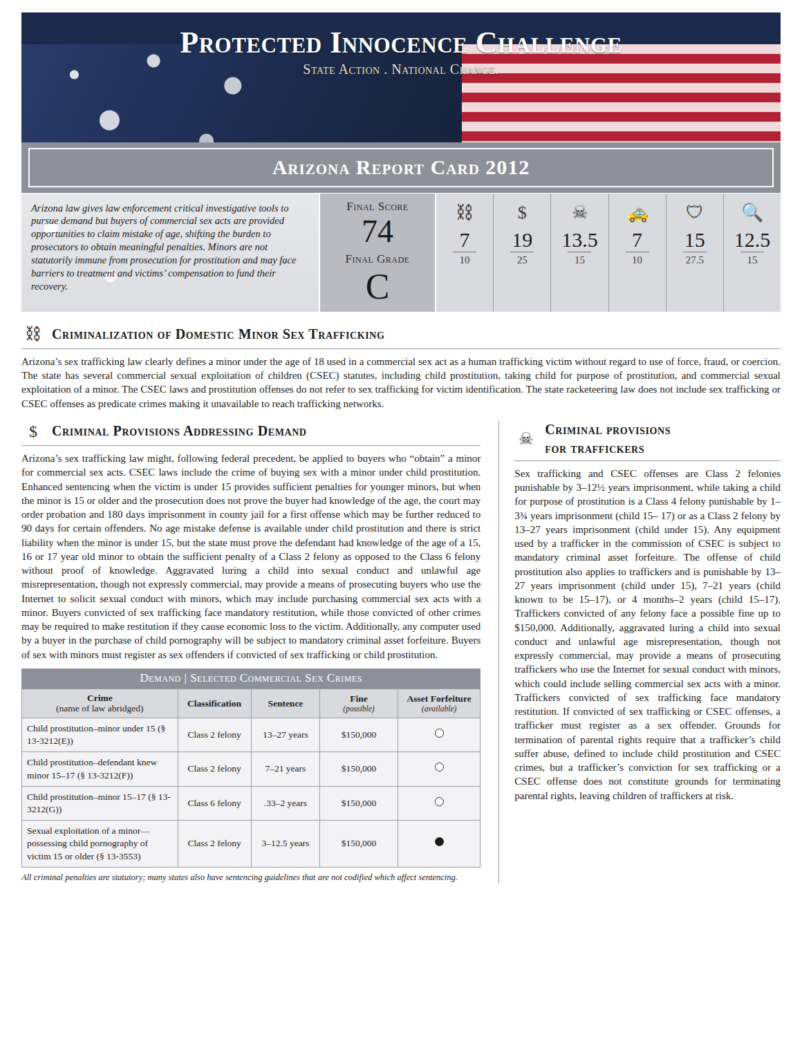Protected Innocence Challenge
State Action . National Change.
Arizona Report Card 2012
Arizona law gives law enforcement critical investigative tools to pursue demand but buyers of commercial sex acts are provided opportunities to claim mistake of age, shifting the burden to prosecutors to obtain meaningful penalties. Minors are not statutorily immune from prosecution for prostitution and may face barriers to treatment and victims’ compensation to fund their recovery.
Final Score
74
Final Grade
C
⛓
7
10
$
19
25
☠
13.5
15
🚕
7
10
🛡
15
27.5
🔍
12.5
15
⛓
Criminalization of Domestic Minor Sex Trafficking
Arizona’s sex trafficking law clearly defines a minor under the age of 18 used in a commercial sex act as a human trafficking victim without regard to use of force, fraud, or coercion. The state has several commercial sexual exploitation of children (CSEC) statutes, including child prostitution, taking child for purpose of prostitution, and commercial sexual exploitation of a minor. The CSEC laws and prostitution offenses do not refer to sex trafficking for victim identification. The state racketeering law does not include sex trafficking or CSEC offenses as predicate crimes making it unavailable to reach trafficking networks.
$
Criminal Provisions Addressing Demand
Arizona’s sex trafficking law might, following federal precedent, be applied to buyers who “obtain” a minor for commercial sex acts. CSEC laws include the crime of buying sex with a minor under child prostitution. Enhanced sentencing when the victim is under 15 provides sufficient penalties for younger minors, but when the minor is 15 or older and the prosecution does not prove the buyer had knowledge of the age, the court may order probation and 180 days imprisonment in county jail for a first offense which may be further reduced to 90 days for certain offenders. No age mistake defense is available under child prostitution and there is strict liability when the minor is under 15, but the state must prove the defendant had knowledge of the age of a 15, 16 or 17 year old minor to obtain the sufficient penalty of a Class 2 felony as opposed to the Class 6 felony without proof of knowledge. Aggravated luring a child into sexual conduct and unlawful age misrepresentation, though not expressly commercial, may provide a means of prosecuting buyers who use the Internet to solicit sexual conduct with minors, which may include purchasing commercial sex acts with a minor. Buyers convicted of sex trafficking face mandatory restitution, while those convicted of other crimes may be required to make restitution if they cause economic loss to the victim. Additionally, any computer used by a buyer in the purchase of child pornography will be subject to mandatory criminal asset forfeiture. Buyers of sex with minors must register as sex offenders if convicted of sex trafficking or child prostitution.
Demand | Selected Commercial Sex Crimes
| Crime (name of law abridged) | Classification | Sentence | Fine (possible) | Asset Forfeiture (available) |
| --- | --- | --- | --- | --- |
| Child prostitution–minor under 15 (§ 13-3212(E)) | Class 2 felony | 13–27 years | $150,000 | |
| Child prostitution–defendant knew minor 15–17 (§ 13-3212(F)) | Class 2 felony | 7–21 years | $150,000 | |
| Child prostitution–minor 15–17 (§ 13-3212(G)) | Class 6 felony | .33–2 years | $150,000 | |
| Sexual exploitation of a minor—possessing child pornography of victim 15 or older (§ 13-3553) | Class 2 felony | 3–12.5 years | $150,000 | |
All criminal penalties are statutory; many states also have sentencing guidelines that are not codified which affect sentencing.
☠
Criminal provisions
for traffickers
Sex trafficking and CSEC offenses are Class 2 felonies punishable by 3–12½ years imprisonment, while taking a child for purpose of prostitution is a Class 4 felony punishable by 1–3¾ years imprisonment (child 15– 17) or as a Class 2 felony by 13–27 years imprisonment (child under 15). Any equipment used by a trafficker in the commission of CSEC is subject to mandatory criminal asset forfeiture. The offense of child prostitution also applies to traffickers and is punishable by 13–27 years imprisonment (child under 15), 7–21 years (child known to be 15–17), or 4 months–2 years (child 15–17). Traffickers convicted of any felony face a possible fine up to $150,000. Additionally, aggravated luring a child into sexual conduct and unlawful age misrepresentation, though not expressly commercial, may provide a means of prosecuting traffickers who use the Internet for sexual conduct with minors, which could include selling commercial sex acts with a minor. Traffickers convicted of sex trafficking face mandatory restitution. If convicted of sex trafficking or CSEC offenses, a trafficker must register as a sex offender. Grounds for termination of parental rights require that a trafficker’s child suffer abuse, defined to include child prostitution and CSEC crimes, but a trafficker’s conviction for sex trafficking or a CSEC offense does not constitute grounds for terminating parental rights, leaving children of traffickers at risk.